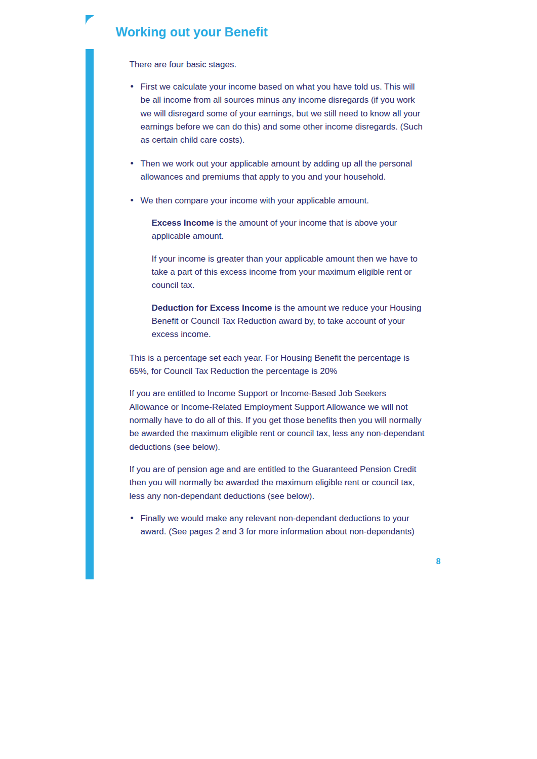Working out your Benefit
There are four basic stages.
First we calculate your income based on what you have told us. This will be all income from all sources minus any income disregards (if you work we will disregard some of your earnings, but we still need to know all your earnings before we can do this) and some other income disregards. (Such as certain child care costs).
Then we work out your applicable amount by adding up all the personal allowances and premiums that apply to you and your household.
We then compare your income with your applicable amount.
Excess Income is the amount of your income that is above your applicable amount.
If your income is greater than your applicable amount then we have to take a part of this excess income from your maximum eligible rent or council tax.
Deduction for Excess Income is the amount we reduce your Housing Benefit or Council Tax Reduction award by, to take account of your excess income.
This is a percentage set each year. For Housing Benefit the percentage is 65%, for Council Tax Reduction the percentage is 20%
If you are entitled to Income Support or Income-Based Job Seekers Allowance or Income-Related Employment Support Allowance we will not normally have to do all of this. If you get those benefits then you will normally be awarded the maximum eligible rent or council tax, less any non-dependant deductions (see below).
If you are of pension age and are entitled to the Guaranteed Pension Credit then you will normally be awarded the maximum eligible rent or council tax, less any non-dependant deductions (see below).
Finally we would make any relevant non-dependant deductions to your award. (See pages 2 and 3 for more information about non-dependants)
8